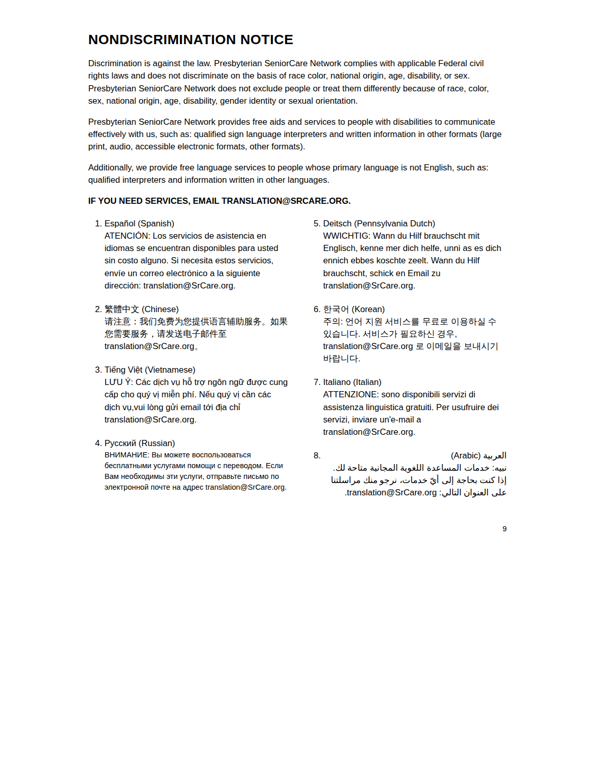NONDISCRIMINATION NOTICE
Discrimination is against the law. Presbyterian SeniorCare Network complies with applicable Federal civil rights laws and does not discriminate on the basis of race color, national origin, age, disability, or sex. Presbyterian SeniorCare Network does not exclude people or treat them differently because of race, color, sex, national origin, age, disability, gender identity or sexual orientation.
Presbyterian SeniorCare Network provides free aids and services to people with disabilities to communicate effectively with us, such as: qualified sign language interpreters and written information in other formats (large print, audio, accessible electronic formats, other formats).
Additionally, we provide free language services to people whose primary language is not English, such as: qualified interpreters and information written in other languages.
IF YOU NEED SERVICES, EMAIL TRANSLATION@SRCARE.ORG.
Español (Spanish) ATENCIÓN: Los servicios de asistencia en idiomas se encuentran disponibles para usted sin costo alguno. Si necesita estos servicios, envíe un correo electrónico a la siguiente dirección: translation@SrCare.org.
繁體中文 (Chinese) 请注意：我们免费为您提供语言辅助服务。如果您需要服务，请发送电子邮件至 translation@SrCare.org。
Tiếng Việt (Vietnamese) LƯU Ý: Các dịch vụ hỗ trợ ngôn ngữ được cung cấp cho quý vị miễn phí. Nếu quý vị cần các dịch vụ,vui lòng gửi email tới địa chỉ translation@SrCare.org.
Русский (Russian) ВНИМАНИЕ: Вы можете воспользоваться бесплатными услугами помощи с переводом. Если Вам необходимы эти услуги, отправьте письмо по электронной почте на адрес translation@SrCare.org.
Deitsch (Pennsylvania Dutch) WWICHTIG: Wann du Hilf brauchscht mit Englisch, kenne mer dich helfe, unni as es dich ennich ebbes koschte zeelt. Wann du Hilf brauchscht, schick en Email zu translation@SrCare.org.
한국어 (Korean) 주의: 언어 지원 서비스를 무료로 이용하실 수 있습니다. 서비스가 필요하신 경우, translation@SrCare.org 로 이메일을 보내시기 바랍니다.
Italiano (Italian) ATTENZIONE: sono disponibili servizi di assistenza linguistica gratuiti. Per usufruire dei servizi, inviare un'e-mail a translation@SrCare.org.
العربية (Arabic) نبيه: خدمات المساعدة اللغوية المجانية متاحة لك. إذا كنت بحاجة إلى أيّ خدمات، نرجو منك مراسلتنا على العنوان التالي: translation@SrCare.org.
9